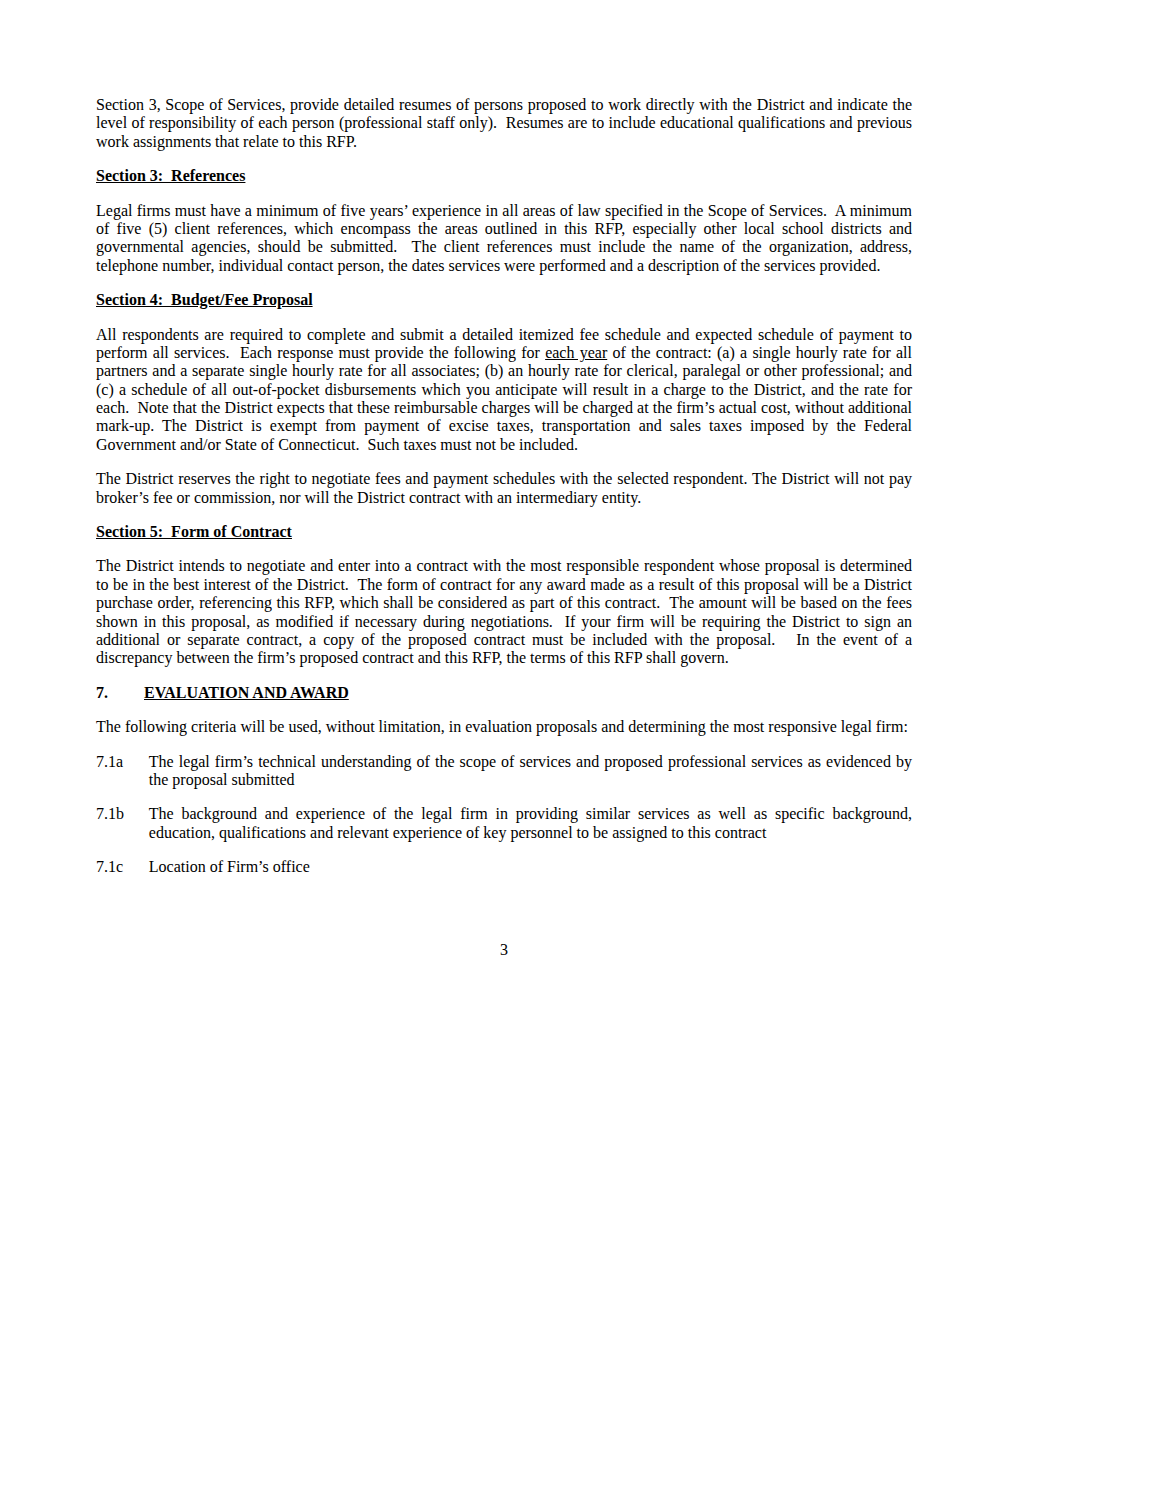Section 3, Scope of Services, provide detailed resumes of persons proposed to work directly with the District and indicate the level of responsibility of each person (professional staff only). Resumes are to include educational qualifications and previous work assignments that relate to this RFP.
Section 3: References
Legal firms must have a minimum of five years’ experience in all areas of law specified in the Scope of Services. A minimum of five (5) client references, which encompass the areas outlined in this RFP, especially other local school districts and governmental agencies, should be submitted. The client references must include the name of the organization, address, telephone number, individual contact person, the dates services were performed and a description of the services provided.
Section 4: Budget/Fee Proposal
All respondents are required to complete and submit a detailed itemized fee schedule and expected schedule of payment to perform all services. Each response must provide the following for each year of the contract: (a) a single hourly rate for all partners and a separate single hourly rate for all associates; (b) an hourly rate for clerical, paralegal or other professional; and (c) a schedule of all out-of-pocket disbursements which you anticipate will result in a charge to the District, and the rate for each. Note that the District expects that these reimbursable charges will be charged at the firm’s actual cost, without additional mark-up. The District is exempt from payment of excise taxes, transportation and sales taxes imposed by the Federal Government and/or State of Connecticut. Such taxes must not be included.
The District reserves the right to negotiate fees and payment schedules with the selected respondent. The District will not pay broker’s fee or commission, nor will the District contract with an intermediary entity.
Section 5: Form of Contract
The District intends to negotiate and enter into a contract with the most responsible respondent whose proposal is determined to be in the best interest of the District. The form of contract for any award made as a result of this proposal will be a District purchase order, referencing this RFP, which shall be considered as part of this contract. The amount will be based on the fees shown in this proposal, as modified if necessary during negotiations. If your firm will be requiring the District to sign an additional or separate contract, a copy of the proposed contract must be included with the proposal. In the event of a discrepancy between the firm’s proposed contract and this RFP, the terms of this RFP shall govern.
7. EVALUATION AND AWARD
The following criteria will be used, without limitation, in evaluation proposals and determining the most responsive legal firm:
7.1a
The legal firm’s technical understanding of the scope of services and proposed professional services as evidenced by the proposal submitted
7.1b
The background and experience of the legal firm in providing similar services as well as specific background, education, qualifications and relevant experience of key personnel to be assigned to this contract
7.1c
Location of Firm’s office
3